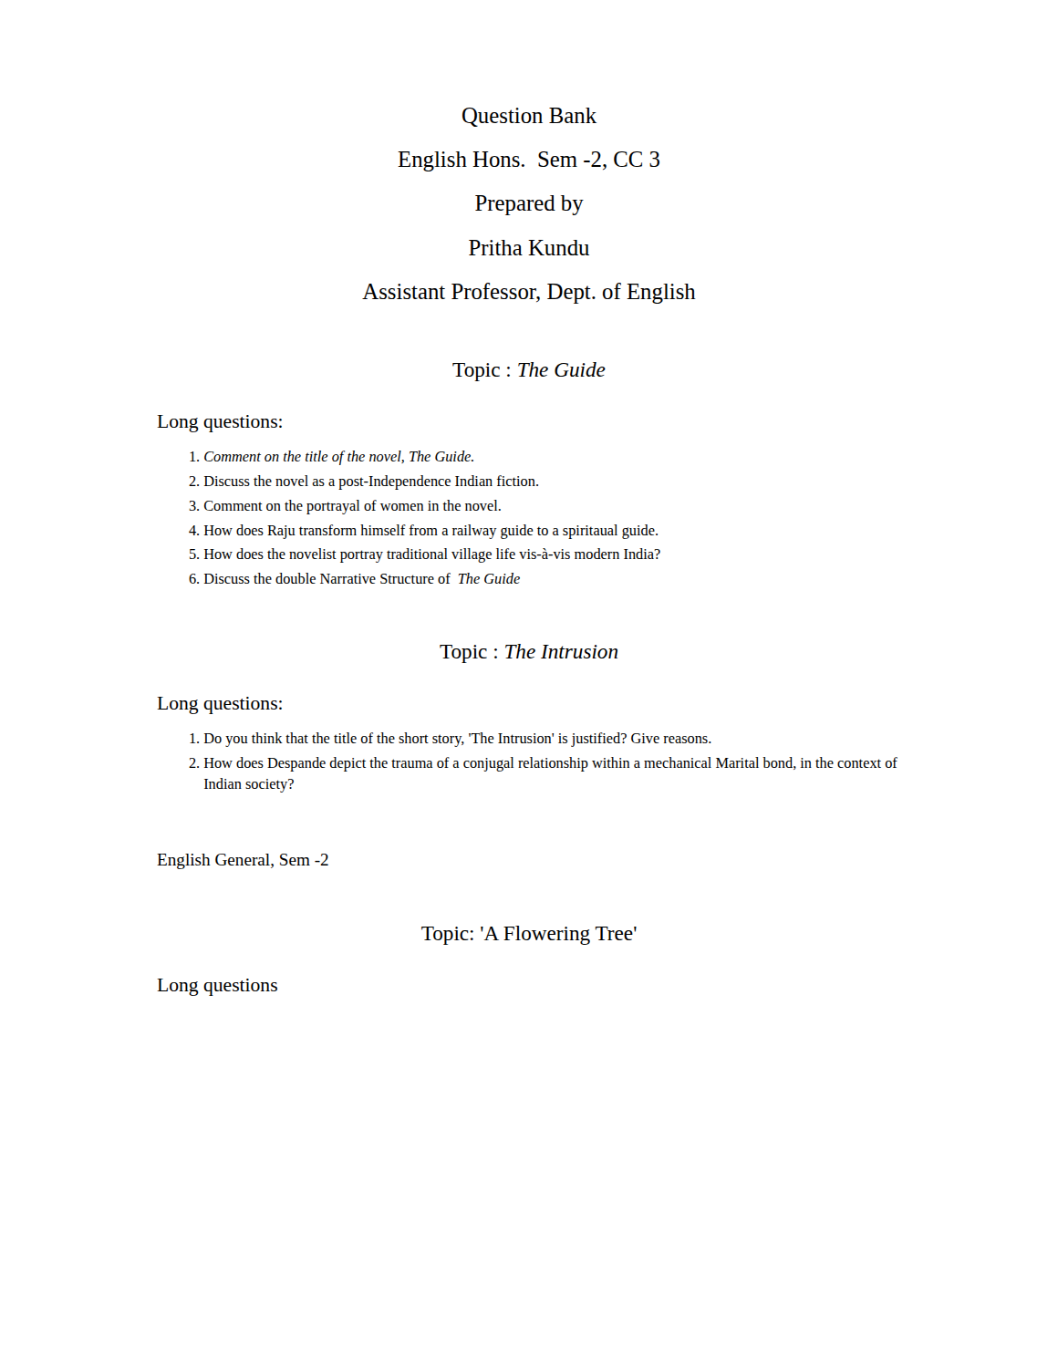Question Bank
English Hons. Sem -2, CC 3
Prepared by
Pritha Kundu
Assistant Professor, Dept. of English
Topic : The Guide
Long questions:
Comment on the title of the novel, The Guide.
Discuss the novel as a post-Independence Indian fiction.
Comment on the portrayal of women in the novel.
How does Raju transform himself from a railway guide to a spiritaual guide.
How does the novelist portray traditional village life vis-à-vis modern India?
Discuss the double Narrative Structure of The Guide
Topic : The Intrusion
Long questions:
Do you think that the title of the short story, 'The Intrusion' is justified? Give reasons.
How does Despande depict the trauma of a conjugal relationship within a mechanical Marital bond, in the context of Indian society?
English General, Sem -2
Topic: 'A Flowering Tree'
Long questions